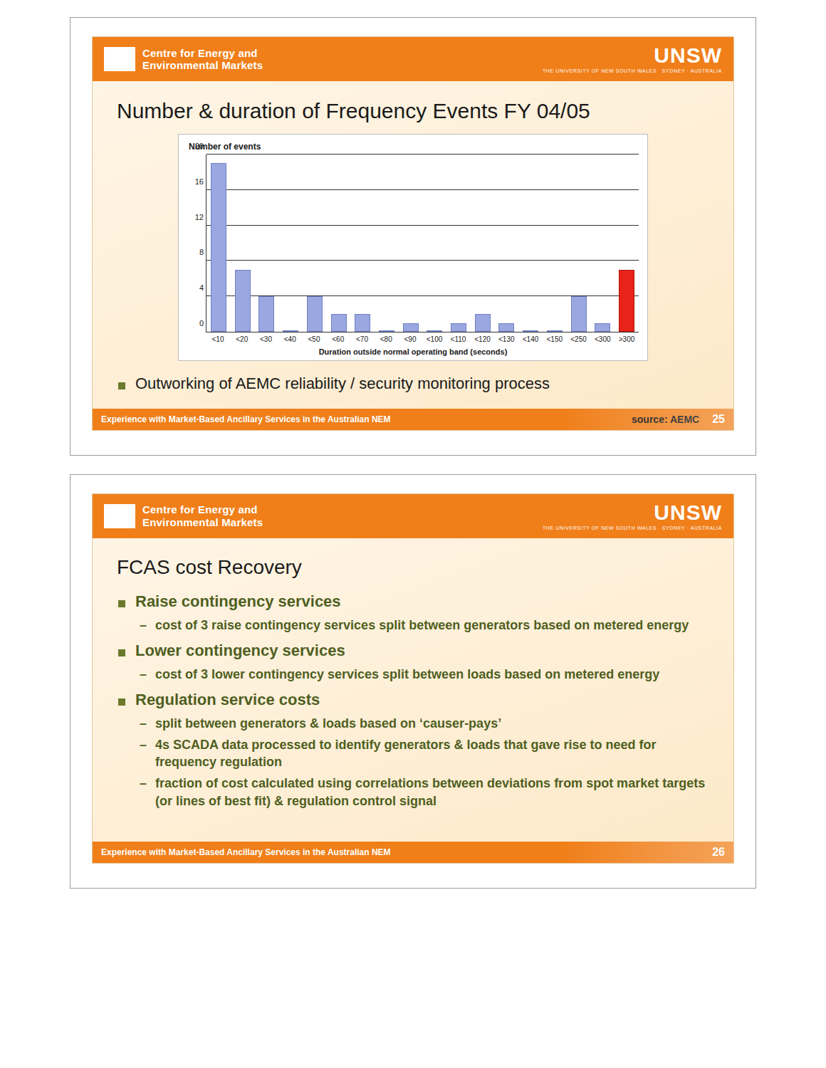Centre for Energy and Environmental Markets
UNSW
THE UNIVERSITY OF NEW SOUTH WALES SYDNEY · AUSTRALIA
Number & duration of Frequency Events FY 04/05
Number of events
20 16 12 8 4 0
<10<20<30<40<50<60<70<80<90<100<110<120<130<140<150<250<300>300
Duration outside normal operating band (seconds)
Outworking of AEMC reliability / security monitoring process
Experience with Market-Based Ancillary Services in the Australian NEM
source: AEMC 25
Centre for Energy and Environmental Markets
UNSW
THE UNIVERSITY OF NEW SOUTH WALES SYDNEY · AUSTRALIA
FCAS cost Recovery
Raise contingency services
cost of 3 raise contingency services split between generators based on metered energy
Lower contingency services
cost of 3 lower contingency services split between loads based on metered energy
Regulation service costs
split between generators & loads based on ‘causer-pays’
4s SCADA data processed to identify generators & loads that gave rise to need for frequency regulation
fraction of cost calculated using correlations between deviations from spot market targets (or lines of best fit) & regulation control signal
Experience with Market-Based Ancillary Services in the Australian NEM
26